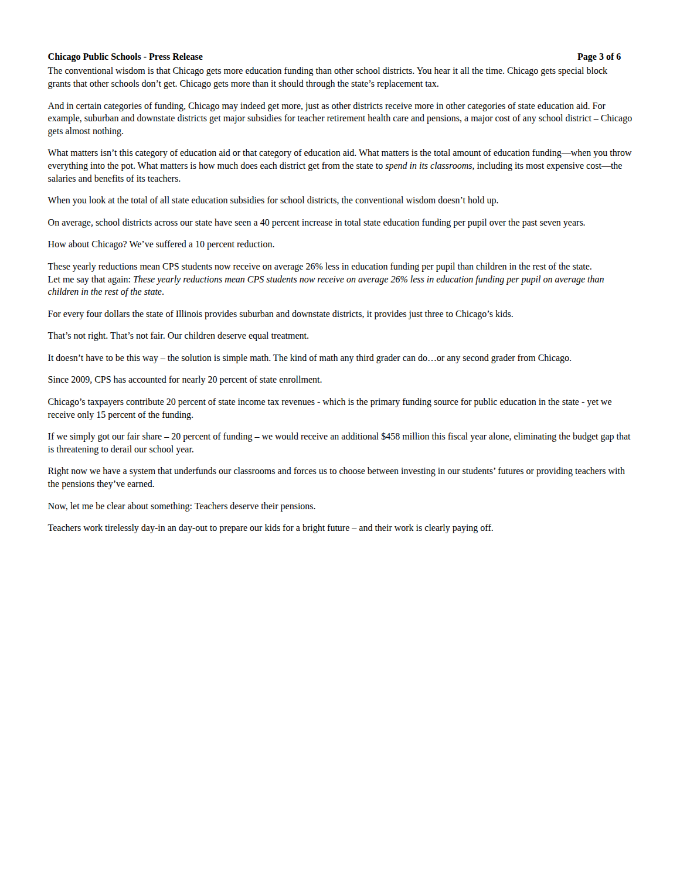Chicago Public Schools - Press Release Page 3 of 6
The conventional wisdom is that Chicago gets more education funding than other school districts. You hear it all the time. Chicago gets special block grants that other schools don’t get. Chicago gets more than it should through the state’s replacement tax.
And in certain categories of funding, Chicago may indeed get more, just as other districts receive more in other categories of state education aid. For example, suburban and downstate districts get major subsidies for teacher retirement health care and pensions, a major cost of any school district – Chicago gets almost nothing.
What matters isn’t this category of education aid or that category of education aid. What matters is the total amount of education funding—when you throw everything into the pot. What matters is how much does each district get from the state to spend in its classrooms, including its most expensive cost—the salaries and benefits of its teachers.
When you look at the total of all state education subsidies for school districts, the conventional wisdom doesn’t hold up.
On average, school districts across our state have seen a 40 percent increase in total state education funding per pupil over the past seven years.
How about Chicago? We’ve suffered a 10 percent reduction.
These yearly reductions mean CPS students now receive on average 26% less in education funding per pupil than children in the rest of the state.
Let me say that again: These yearly reductions mean CPS students now receive on average 26% less in education funding per pupil on average than children in the rest of the state.
For every four dollars the state of Illinois provides suburban and downstate districts, it provides just three to Chicago’s kids.
That’s not right. That’s not fair. Our children deserve equal treatment.
It doesn’t have to be this way – the solution is simple math. The kind of math any third grader can do…or any second grader from Chicago.
Since 2009, CPS has accounted for nearly 20 percent of state enrollment.
Chicago’s taxpayers contribute 20 percent of state income tax revenues - which is the primary funding source for public education in the state - yet we receive only 15 percent of the funding.
If we simply got our fair share – 20 percent of funding – we would receive an additional $458 million this fiscal year alone, eliminating the budget gap that is threatening to derail our school year.
Right now we have a system that underfunds our classrooms and forces us to choose between investing in our students’ futures or providing teachers with the pensions they’ve earned.
Now, let me be clear about something: Teachers deserve their pensions.
Teachers work tirelessly day-in an day-out to prepare our kids for a bright future – and their work is clearly paying off.